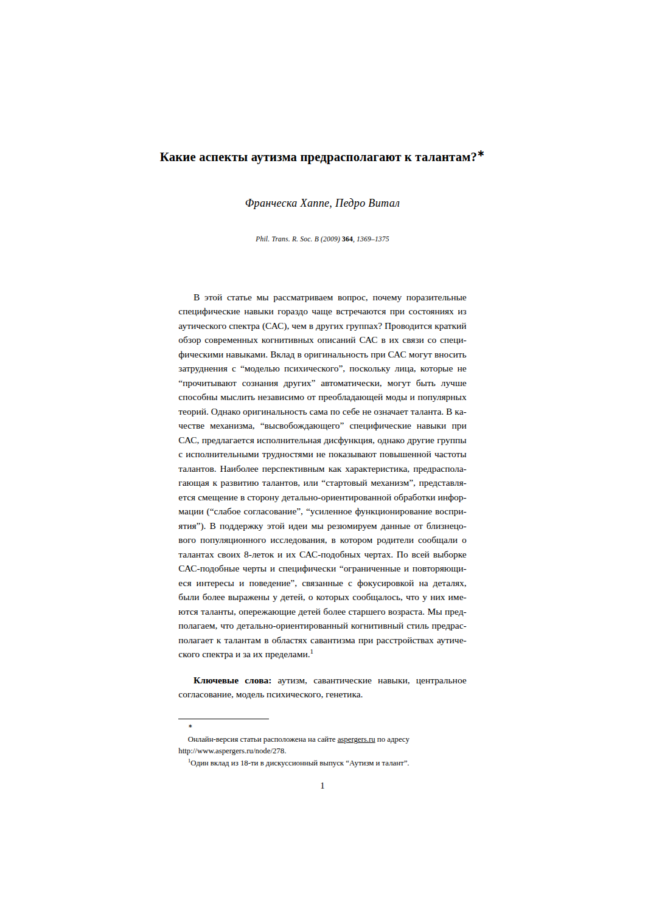Какие аспекты аутизма предрасполагают к талантам?∗
Франческа Хаппе, Педро Витал
Phil. Trans. R. Soc. B (2009) 364, 1369–1375
В этой статье мы рассматриваем вопрос, почему поразительные специфические навыки гораздо чаще встречаются при состояниях из аутического спектра (САС), чем в других группах? Проводится краткий обзор современных когнитивных описаний САС в их связи со специфическими навыками. Вклад в оригинальность при САС могут вносить затруднения с “моделью психического”, поскольку лица, которые не “прочитывают сознания других” автоматически, могут быть лучше способны мыслить независимо от преобладающей моды и популярных теорий. Однако оригинальность сама по себе не означает таланта. В качестве механизма, “высвобождающего” специфические навыки при САС, предлагается исполнительная дисфункция, однако другие группы с исполнительными трудностями не показывают повышенной частоты талантов. Наиболее перспективным как характеристика, предрасполагающая к развитию талантов, или “стартовый механизм”, представляется смещение в сторону детально-ориентированной обработки информации (“слабое согласование”, “усиленное функционирование восприятия”). В поддержку этой идеи мы резюмируем данные от близнецового популяционного исследования, в котором родители сообщали о талантах своих 8-леток и их САС-подобных чертах. По всей выборке САС-подобные черты и специфически “ограниченные и повторяющиеся интересы и поведение”, связанные с фокусировкой на деталях, были более выражены у детей, о которых сообщалось, что у них имеются таланты, опережающие детей более старшего возраста. Мы предполагаем, что детально-ориентированный когнитивный стиль предрасполагает к талантам в областях савантизма при расстройствах аутического спектра и за их пределами.1
Ключевые слова: аутизм, савантические навыки, центральное согласование, модель психического, генетика.
∗Онлайн-версия статьи расположена на сайте aspergers.ru по адресу http://www.aspergers.ru/node/278.
1Один вклад из 18-ти в дискуссионный выпуск “Аутизм и талант”.
1